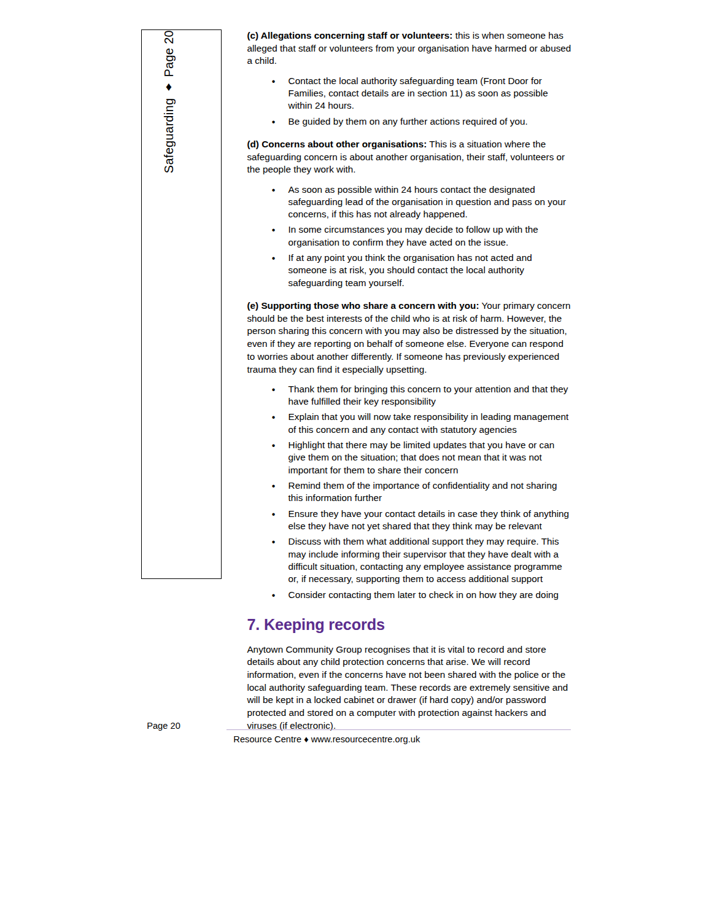Safeguarding ♦ Page 20
Page 20
(c) Allegations concerning staff or volunteers: this is when someone has alleged that staff or volunteers from your organisation have harmed or abused a child.
Contact the local authority safeguarding team (Front Door for Families, contact details are in section 11) as soon as possible within 24 hours.
Be guided by them on any further actions required of you.
(d) Concerns about other organisations: This is a situation where the safeguarding concern is about another organisation, their staff, volunteers or the people they work with.
As soon as possible within 24 hours contact the designated safeguarding lead of the organisation in question and pass on your concerns, if this has not already happened.
In some circumstances you may decide to follow up with the organisation to confirm they have acted on the issue.
If at any point you think the organisation has not acted and someone is at risk, you should contact the local authority safeguarding team yourself.
(e) Supporting those who share a concern with you: Your primary concern should be the best interests of the child who is at risk of harm. However, the person sharing this concern with you may also be distressed by the situation, even if they are reporting on behalf of someone else. Everyone can respond to worries about another differently. If someone has previously experienced trauma they can find it especially upsetting.
Thank them for bringing this concern to your attention and that they have fulfilled their key responsibility
Explain that you will now take responsibility in leading management of this concern and any contact with statutory agencies
Highlight that there may be limited updates that you have or can give them on the situation; that does not mean that it was not important for them to share their concern
Remind them of the importance of confidentiality and not sharing this information further
Ensure they have your contact details in case they think of anything else they have not yet shared that they think may be relevant
Discuss with them what additional support they may require. This may include informing their supervisor that they have dealt with a difficult situation, contacting any employee assistance programme or, if necessary, supporting them to access additional support
Consider contacting them later to check in on how they are doing
7. Keeping records
Anytown Community Group recognises that it is vital to record and store details about any child protection concerns that arise. We will record information, even if the concerns have not been shared with the police or the local authority safeguarding team. These records are extremely sensitive and will be kept in a locked cabinet or drawer (if hard copy) and/or password protected and stored on a computer with protection against hackers and viruses (if electronic).
Resource Centre ♦ www.resourcecentre.org.uk